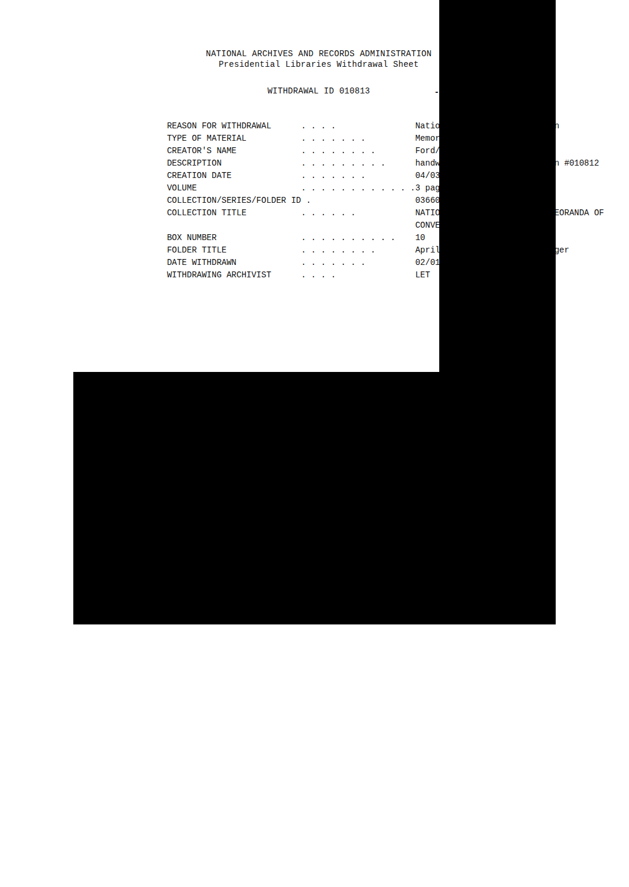2
NATIONAL ARCHIVES AND RECORDS ADMINISTRATION Presidential Libraries Withdrawal Sheet
WITHDRAWAL ID 010813-
| REASON FOR WITHDRAWAL | . . . . | National security restriction |
| TYPE OF MATERIAL | . . . . . . . | Memorandum of Conversation |
| CREATOR'S NAME | . . . . . . . . | Ford/Kissinger/Scowcroft |
| DESCRIPTION | . . . . . . . . . | handwritten version of memcon #010812 |
| CREATION DATE | . . . . . . . | 04/03/1975 |
| VOLUME | . . . . . . . . . . . . | 3 pages |
| COLLECTION/SERIES/FOLDER ID | . | 036600113 |
| COLLECTION TITLE | . . . . . . | NATIONAL SECURITY ADVISER. MEORANDA OF CONVERSATIONS |
| BOX NUMBER | . . . . . . . . . . | 10 |
| FOLDER TITLE | . . . . . . . . | April 3, 1975 - Ford, Kissinger |
| DATE WITHDRAWN | . . . . . . . | 02/01/2000 |
| WITHDRAWING ARCHIVIST | . . . . | LET |